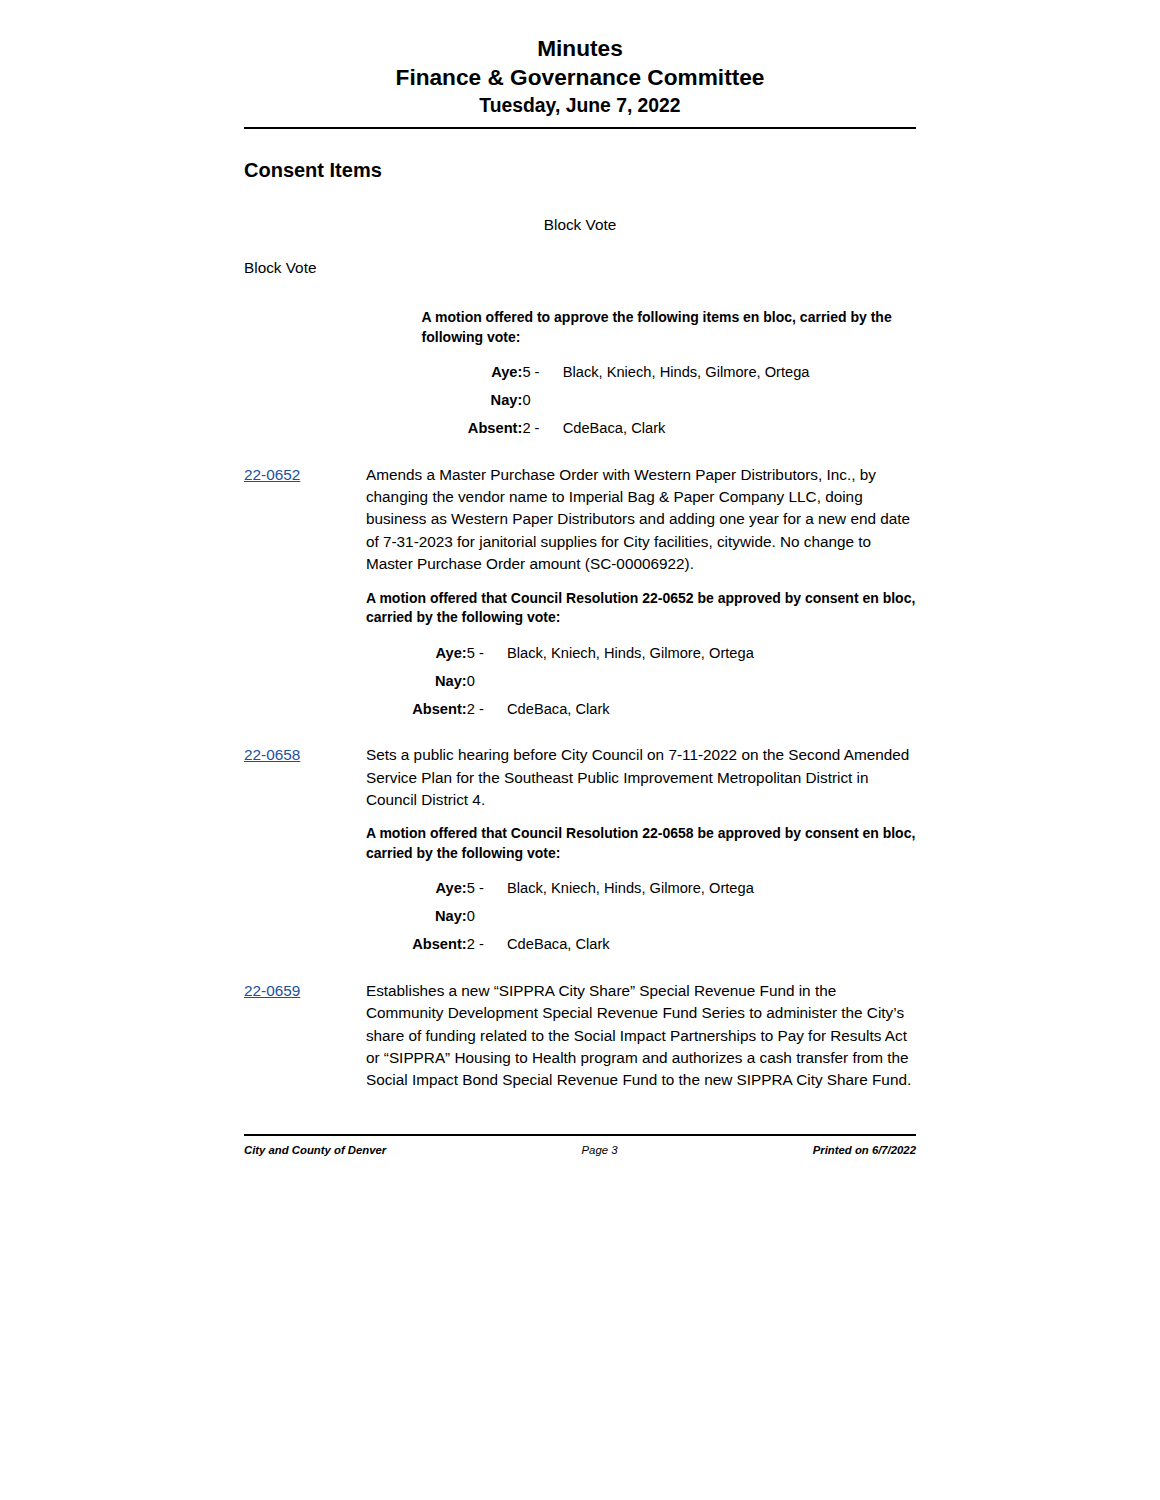Minutes
Finance & Governance Committee
Tuesday, June 7, 2022
Consent Items
Block Vote
Block Vote
A motion offered to approve the following items en bloc, carried by the following vote:
| Aye: | 5 - | Black, Kniech, Hinds, Gilmore, Ortega |
| Nay: | 0 | |
| Absent: | 2 - | CdeBaca, Clark |
22-0652
Amends a Master Purchase Order with Western Paper Distributors, Inc., by changing the vendor name to Imperial Bag & Paper Company LLC, doing business as Western Paper Distributors and adding one year for a new end date of 7-31-2023 for janitorial supplies for City facilities, citywide. No change to Master Purchase Order amount (SC-00006922).
A motion offered that Council Resolution 22-0652 be approved by consent en bloc, carried by the following vote:
| Aye: | 5 - | Black, Kniech, Hinds, Gilmore, Ortega |
| Nay: | 0 | |
| Absent: | 2 - | CdeBaca, Clark |
22-0658
Sets a public hearing before City Council on 7-11-2022 on the Second Amended Service Plan for the Southeast Public Improvement Metropolitan District in Council District 4.
A motion offered that Council Resolution 22-0658 be approved by consent en bloc, carried by the following vote:
| Aye: | 5 - | Black, Kniech, Hinds, Gilmore, Ortega |
| Nay: | 0 | |
| Absent: | 2 - | CdeBaca, Clark |
22-0659
Establishes a new “SIPPRA City Share” Special Revenue Fund in the Community Development Special Revenue Fund Series to administer the City’s share of funding related to the Social Impact Partnerships to Pay for Results Act or “SIPPRA” Housing to Health program and authorizes a cash transfer from the Social Impact Bond Special Revenue Fund to the new SIPPRA City Share Fund.
City and County of Denver
Page 3
Printed on 6/7/2022